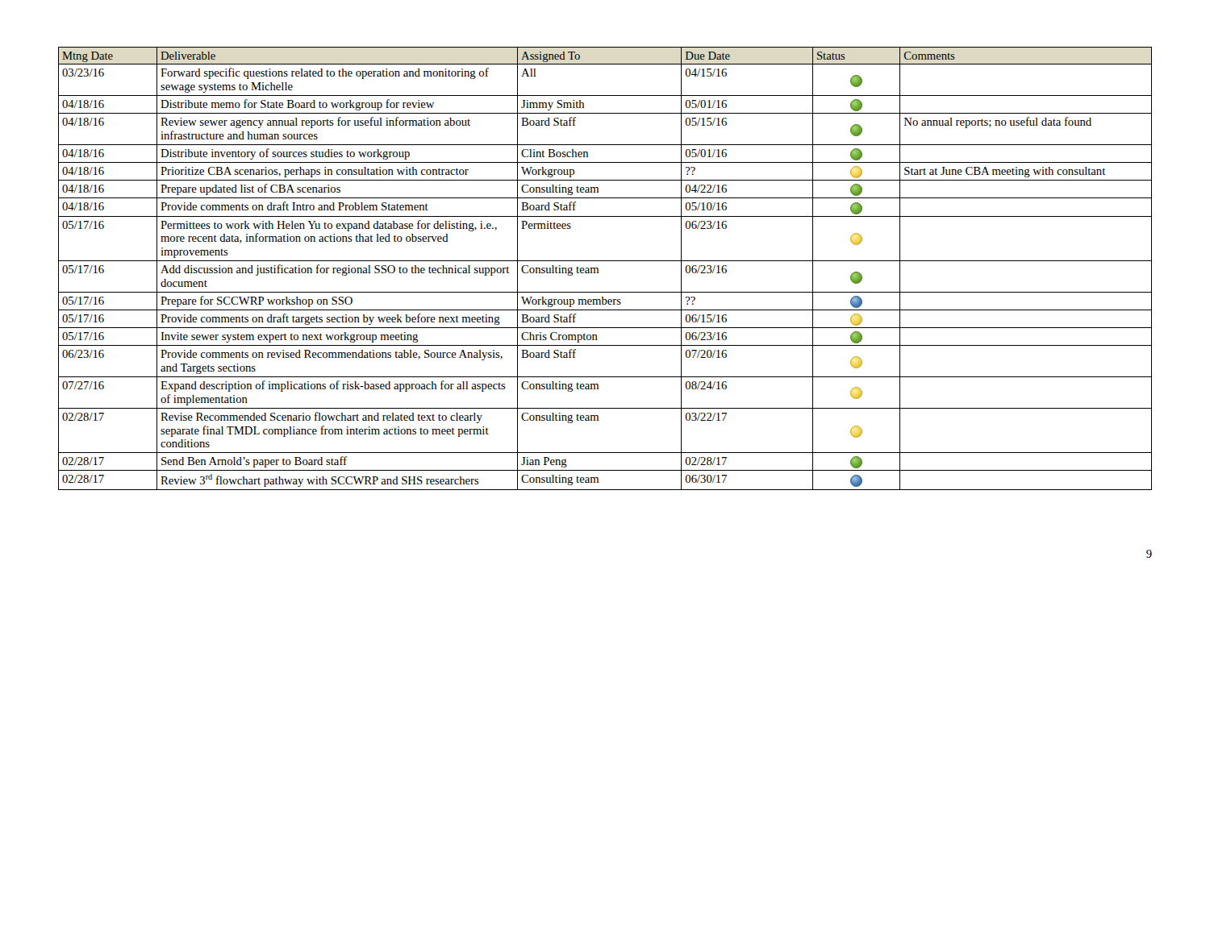| Mtng Date | Deliverable | Assigned To | Due Date | Status | Comments |
| --- | --- | --- | --- | --- | --- |
| 03/23/16 | Forward specific questions related to the operation and monitoring of sewage systems to Michelle | All | 04/15/16 | | |
| 04/18/16 | Distribute memo for State Board to workgroup for review | Jimmy Smith | 05/01/16 | | |
| 04/18/16 | Review sewer agency annual reports for useful information about infrastructure and human sources | Board Staff | 05/15/16 | | No annual reports; no useful data found |
| 04/18/16 | Distribute inventory of sources studies to workgroup | Clint Boschen | 05/01/16 | | |
| 04/18/16 | Prioritize CBA scenarios, perhaps in consultation with contractor | Workgroup | ?? | | Start at June CBA meeting with consultant |
| 04/18/16 | Prepare updated list of CBA scenarios | Consulting team | 04/22/16 | | |
| 04/18/16 | Provide comments on draft Intro and Problem Statement | Board Staff | 05/10/16 | | |
| 05/17/16 | Permittees to work with Helen Yu to expand database for delisting, i.e., more recent data, information on actions that led to observed improvements | Permittees | 06/23/16 | | |
| 05/17/16 | Add discussion and justification for regional SSO to the technical support document | Consulting team | 06/23/16 | | |
| 05/17/16 | Prepare for SCCWRP workshop on SSO | Workgroup members | ?? | | |
| 05/17/16 | Provide comments on draft targets section by week before next meeting | Board Staff | 06/15/16 | | |
| 05/17/16 | Invite sewer system expert to next workgroup meeting | Chris Crompton | 06/23/16 | | |
| 06/23/16 | Provide comments on revised Recommendations table, Source Analysis, and Targets sections | Board Staff | 07/20/16 | | |
| 07/27/16 | Expand description of implications of risk-based approach for all aspects of implementation | Consulting team | 08/24/16 | | |
| 02/28/17 | Revise Recommended Scenario flowchart and related text to clearly separate final TMDL compliance from interim actions to meet permit conditions | Consulting team | 03/22/17 | | |
| 02/28/17 | Send Ben Arnold’s paper to Board staff | Jian Peng | 02/28/17 | | |
| 02/28/17 | Review 3 rd flowchart pathway with SCCWRP and SHS researchers | Consulting team | 06/30/17 | | |
9